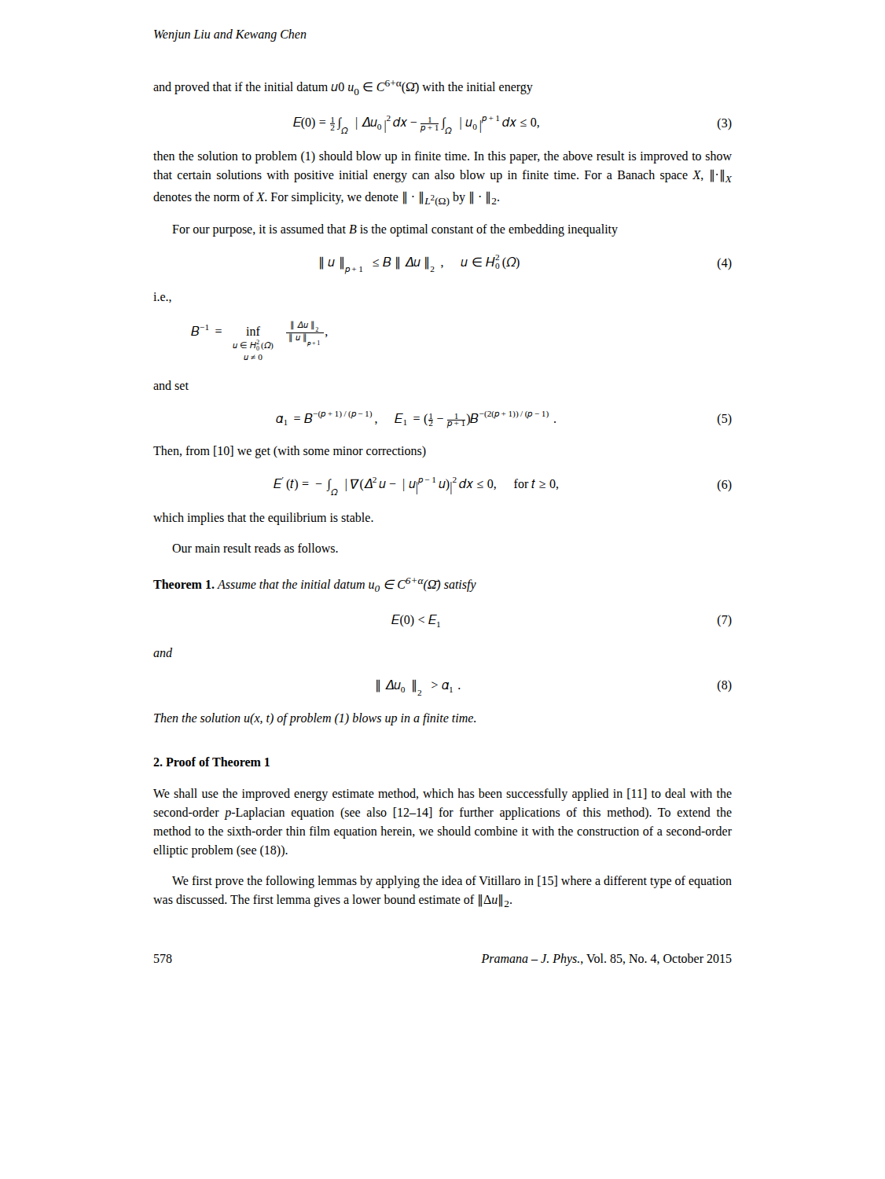Wenjun Liu and Kewang Chen
and proved that if the initial datum u0 u0 ∈ C6+α(Ω̄) with the initial energy
E(0)= 12 ∫Ω |Δu0|2dx − 1p+1 ∫Ω |u0|p+1dx ≤0,
(3)
then the solution to problem (1) should blow up in finite time. In this paper, the above result is improved to show that certain solutions with positive initial energy can also blow up in finite time. For a Banach space X, ∥·∥X denotes the norm of X. For simplicity, we denote ∥ · ∥L2(Ω) by ∥ · ∥2.
For our purpose, it is assumed that B is the optimal constant of the embedding inequality
∥u∥p+1 ≤ B∥Δu∥2 , u∈H02(Ω)
(4)
i.e.,
B−1 = inf u∈H02(Ω) u≠0 ∥Δu∥2 ∥u∥p+1 ,
and set
α1= B−(p+1)/(p−1) , E1= ( 12 − 1p+1 ) B−(2(p+1))/(p−1) .
(5)
Then, from [10] we get (with some minor corrections)
E′(t)= − ∫Ω |∇(Δ2u−|u|p−1u)|2dx ≤0, for t≥0,
(6)
which implies that the equilibrium is stable.
Our main result reads as follows.
Theorem 1. Assume that the initial datum u0 ∈ C6+α(Ω̄) satisfy
E(0)<E1
(7)
and
∥Δu0∥2 >α1.
(8)
Then the solution u(x, t) of problem (1) blows up in a finite time.
2. Proof of Theorem 1
We shall use the improved energy estimate method, which has been successfully applied in [11] to deal with the second-order p-Laplacian equation (see also [12–14] for further applications of this method). To extend the method to the sixth-order thin film equation herein, we should combine it with the construction of a second-order elliptic problem (see (18)).
We first prove the following lemmas by applying the idea of Vitillaro in [15] where a different type of equation was discussed. The first lemma gives a lower bound estimate of ∥Δu∥2.
578
Pramana – J. Phys., Vol. 85, No. 4, October 2015